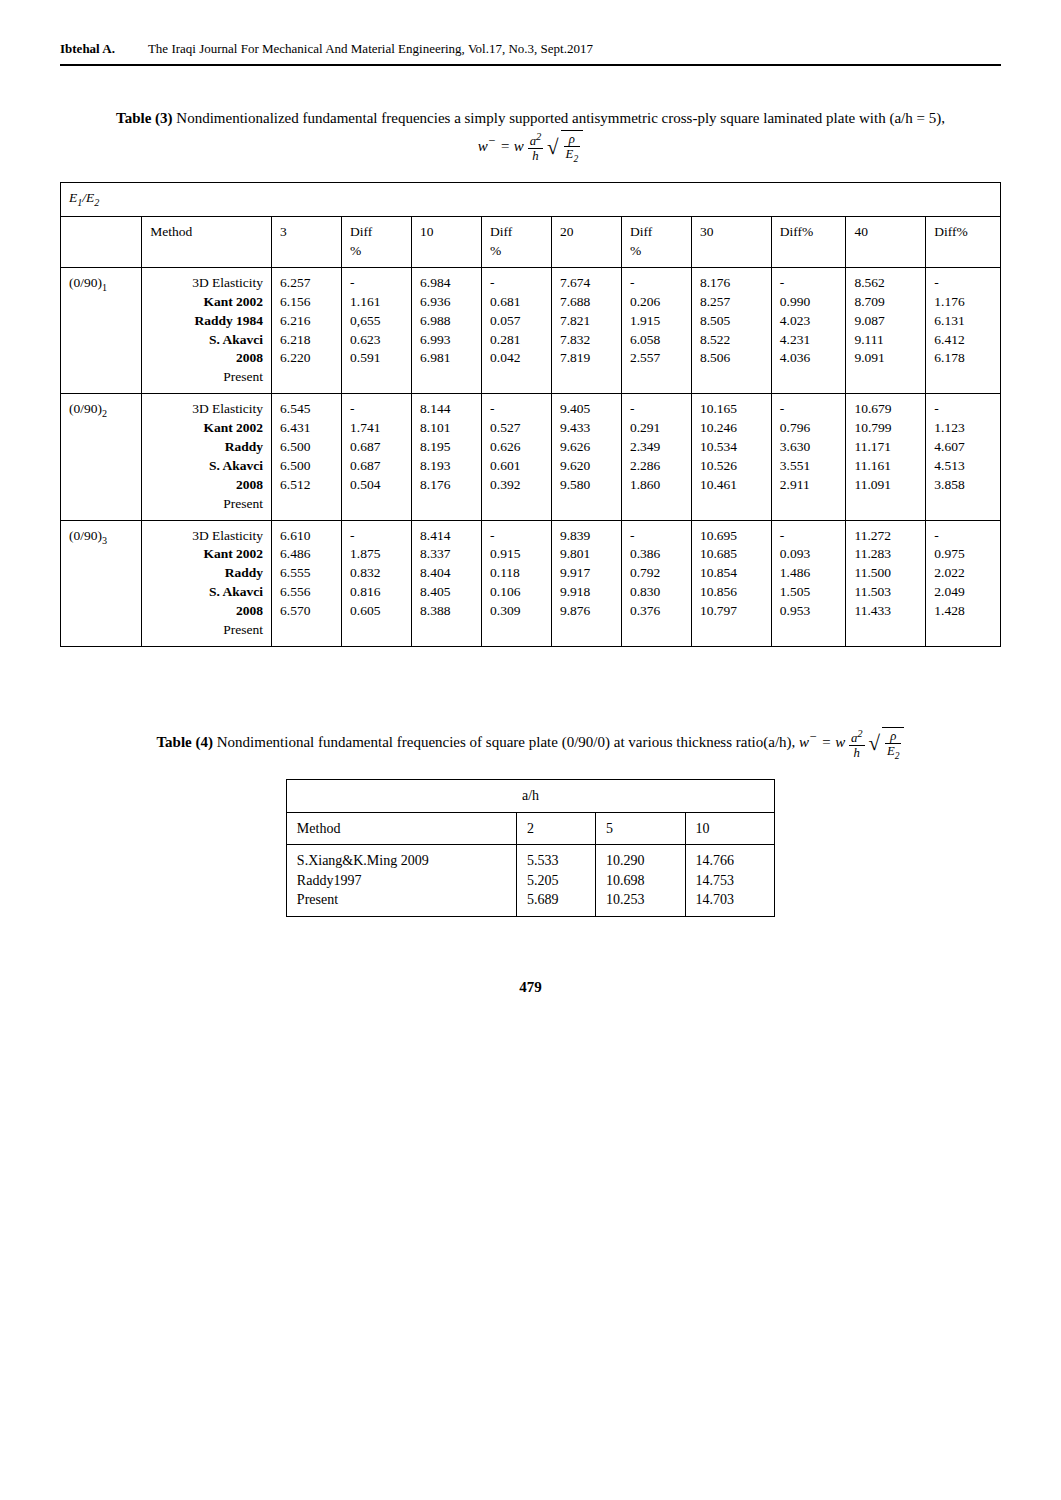Ibtehal A. The Iraqi Journal For Mechanical And Material Engineering, Vol.17, No.3, Sept.2017
Table (3) Nondimentionalized fundamental frequencies a simply supported antisymmetric cross-ply square laminated plate with (a/h = 5), w− = w a2 h √ρE2
| E 1 /E 2 |
| | Method | 3 | Diff % | 10 | Diff % | 20 | Diff % | 30 | Diff% | 40 | Diff% |
| (0/90) 1 | 3D Elasticity Kant 2002 Raddy 1984 S. Akavci 2008 Present | 6.257 6.156 6.216 6.218 6.220 | - 1.161 0,655 0.623 0.591 | 6.984 6.936 6.988 6.993 6.981 | - 0.681 0.057 0.281 0.042 | 7.674 7.688 7.821 7.832 7.819 | - 0.206 1.915 6.058 2.557 | 8.176 8.257 8.505 8.522 8.506 | - 0.990 4.023 4.231 4.036 | 8.562 8.709 9.087 9.111 9.091 | - 1.176 6.131 6.412 6.178 |
| (0/90) 2 | 3D Elasticity Kant 2002 Raddy S. Akavci 2008 Present | 6.545 6.431 6.500 6.500 6.512 | - 1.741 0.687 0.687 0.504 | 8.144 8.101 8.195 8.193 8.176 | - 0.527 0.626 0.601 0.392 | 9.405 9.433 9.626 9.620 9.580 | - 0.291 2.349 2.286 1.860 | 10.165 10.246 10.534 10.526 10.461 | - 0.796 3.630 3.551 2.911 | 10.679 10.799 11.171 11.161 11.091 | - 1.123 4.607 4.513 3.858 |
| (0/90) 3 | 3D Elasticity Kant 2002 Raddy S. Akavci 2008 Present | 6.610 6.486 6.555 6.556 6.570 | - 1.875 0.832 0.816 0.605 | 8.414 8.337 8.404 8.405 8.388 | - 0.915 0.118 0.106 0.309 | 9.839 9.801 9.917 9.918 9.876 | - 0.386 0.792 0.830 0.376 | 10.695 10.685 10.854 10.856 10.797 | - 0.093 1.486 1.505 0.953 | 11.272 11.283 11.500 11.503 11.433 | - 0.975 2.022 2.049 1.428 |
Table (4) Nondimentional fundamental frequencies of square plate (0/90/0) at various thickness ratio(a/h), w− = w a2 h √ρE2
| a/h |
| Method | 2 | 5 | 10 |
| S.Xiang&K.Ming 2009 Raddy1997 Present | 5.533 5.205 5.689 | 10.290 10.698 10.253 | 14.766 14.753 14.703 |
479